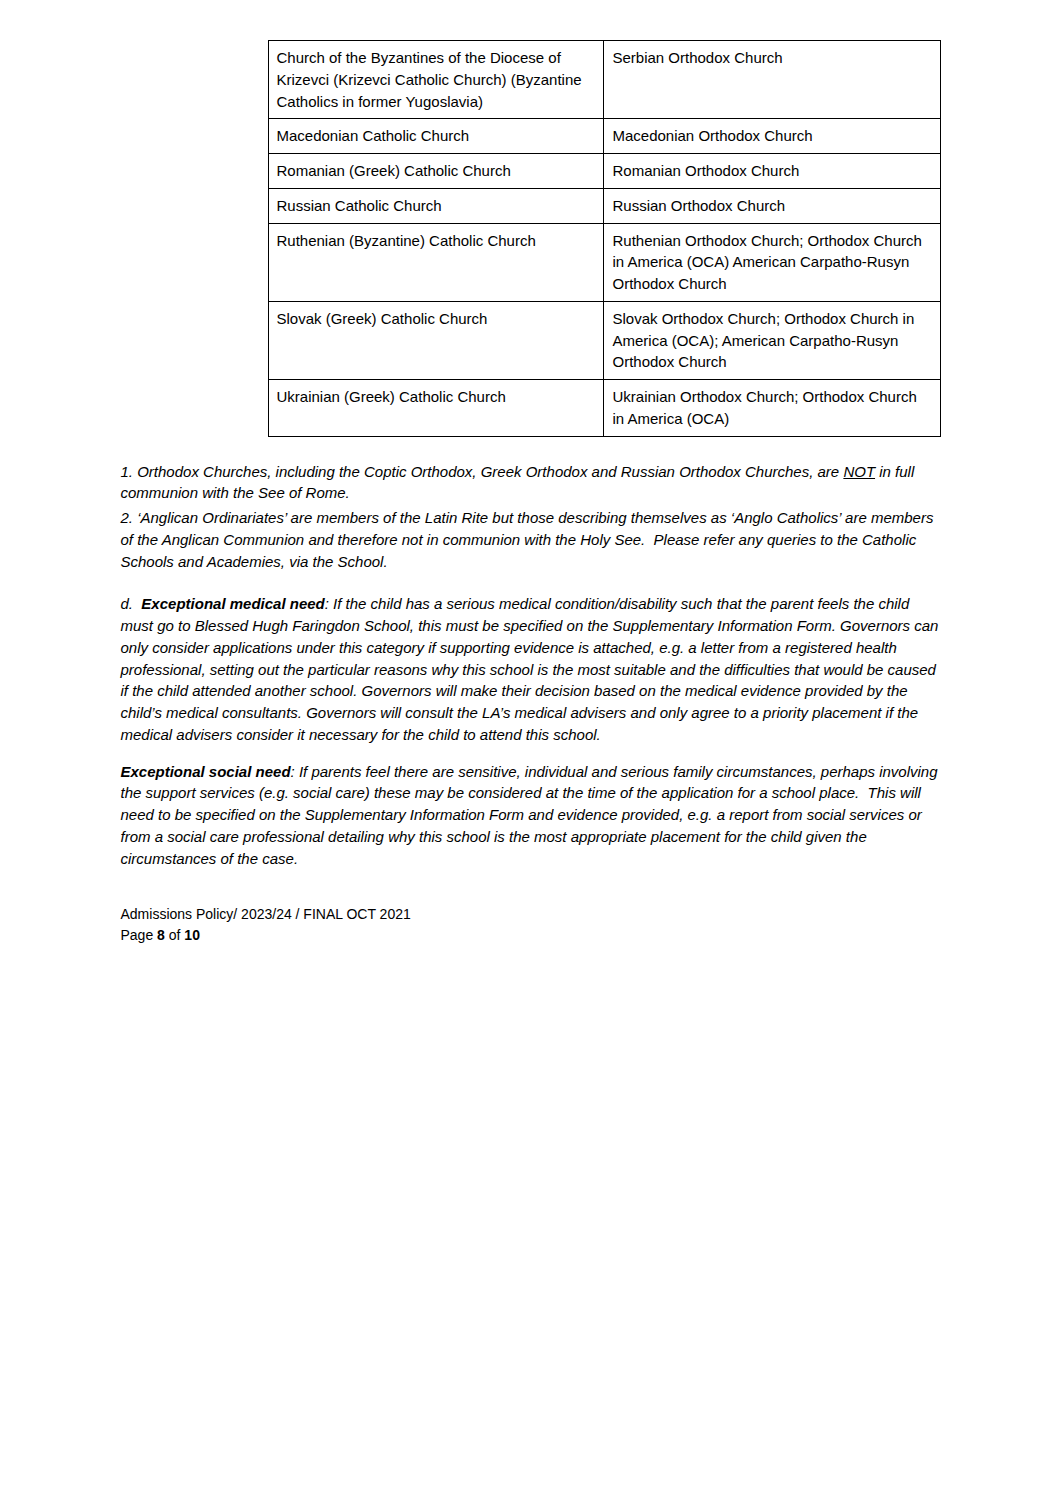| | Church of the Byzantines of the Diocese of Krizevci (Krizevci Catholic Church) (Byzantine Catholics in former Yugoslavia) | Serbian Orthodox Church |
| Macedonian Catholic Church | Macedonian Orthodox Church |
| Romanian (Greek) Catholic Church | Romanian Orthodox Church |
| Russian Catholic Church | Russian Orthodox Church |
| Ruthenian (Byzantine) Catholic Church | Ruthenian Orthodox Church; Orthodox Church in America (OCA) American Carpatho-Rusyn Orthodox Church |
| Slovak (Greek) Catholic Church | Slovak Orthodox Church; Orthodox Church in America (OCA); American Carpatho-Rusyn Orthodox Church |
| Ukrainian (Greek) Catholic Church | Ukrainian Orthodox Church; Orthodox Church in America (OCA) |
1. Orthodox Churches, including the Coptic Orthodox, Greek Orthodox and Russian Orthodox Churches, are NOT in full communion with the See of Rome.
2. ‘Anglican Ordinariates’ are members of the Latin Rite but those describing themselves as ‘Anglo Catholics’ are members of the Anglican Communion and therefore not in communion with the Holy See. Please refer any queries to the Catholic Schools and Academies, via the School.
d. Exceptional medical need: If the child has a serious medical condition/disability such that the parent feels the child must go to Blessed Hugh Faringdon School, this must be specified on the Supplementary Information Form. Governors can only consider applications under this category if supporting evidence is attached, e.g. a letter from a registered health professional, setting out the particular reasons why this school is the most suitable and the difficulties that would be caused if the child attended another school. Governors will make their decision based on the medical evidence provided by the child’s medical consultants. Governors will consult the LA’s medical advisers and only agree to a priority placement if the medical advisers consider it necessary for the child to attend this school.
Exceptional social need: If parents feel there are sensitive, individual and serious family circumstances, perhaps involving the support services (e.g. social care) these may be considered at the time of the application for a school place. This will need to be specified on the Supplementary Information Form and evidence provided, e.g. a report from social services or from a social care professional detailing why this school is the most appropriate placement for the child given the circumstances of the case.
Admissions Policy/ 2023/24 / FINAL OCT 2021
Page 8 of 10